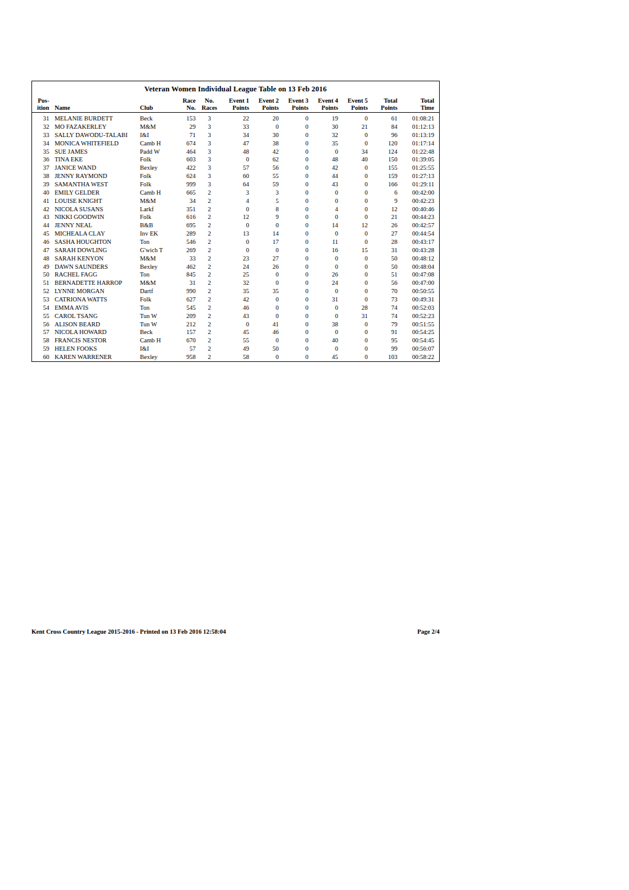Veteran Women Individual League Table on 13 Feb 2016
| Pos- | | | Race | No. | Event 1 | Event 2 | Event 3 | Event 4 | Event 5 | Total | Total |
| --- | --- | --- | --- | --- | --- | --- | --- | --- | --- | --- | --- |
| ition | Name | Club | No. | Races | Points | Points | Points | Points | Points | Points | Time |
| 31 | MELANIE BURDETT | Beck | 153 | 3 | 22 | 20 | 0 | 19 | 0 | 61 | 01:08:21 |
| 32 | MO FAZAKERLEY | M&M | 29 | 3 | 33 | 0 | 0 | 30 | 21 | 84 | 01:12:13 |
| 33 | SALLY DAWODU-TALABI | I&I | 71 | 3 | 34 | 30 | 0 | 32 | 0 | 96 | 01:13:19 |
| 34 | MONICA WHITEFIELD | Camb H | 674 | 3 | 47 | 38 | 0 | 35 | 0 | 120 | 01:17:14 |
| 35 | SUE JAMES | Padd W | 464 | 3 | 48 | 42 | 0 | 0 | 34 | 124 | 01:22:48 |
| 36 | TINA EKE | Folk | 603 | 3 | 0 | 62 | 0 | 48 | 40 | 150 | 01:39:05 |
| 37 | JANICE WAND | Bexley | 422 | 3 | 57 | 56 | 0 | 42 | 0 | 155 | 01:25:55 |
| 38 | JENNY RAYMOND | Folk | 624 | 3 | 60 | 55 | 0 | 44 | 0 | 159 | 01:27:13 |
| 39 | SAMANTHA WEST | Folk | 999 | 3 | 64 | 59 | 0 | 43 | 0 | 166 | 01:29:11 |
| 40 | EMILY GELDER | Camb H | 665 | 2 | 3 | 3 | 0 | 0 | 0 | 6 | 00:42:00 |
| 41 | LOUISE KNIGHT | M&M | 34 | 2 | 4 | 5 | 0 | 0 | 0 | 9 | 00:42:23 |
| 42 | NICOLA SUSANS | Larkf | 351 | 2 | 0 | 8 | 0 | 4 | 0 | 12 | 00:40:46 |
| 43 | NIKKI GOODWIN | Folk | 616 | 2 | 12 | 9 | 0 | 0 | 0 | 21 | 00:44:23 |
| 44 | JENNY NEAL | B&B | 695 | 2 | 0 | 0 | 0 | 14 | 12 | 26 | 00:42:57 |
| 45 | MICHEALA CLAY | Inv EK | 289 | 2 | 13 | 14 | 0 | 0 | 0 | 27 | 00:44:54 |
| 46 | SASHA HOUGHTON | Ton | 546 | 2 | 0 | 17 | 0 | 11 | 0 | 28 | 00:43:17 |
| 47 | SARAH DOWLING | G'wich T | 269 | 2 | 0 | 0 | 0 | 16 | 15 | 31 | 00:43:28 |
| 48 | SARAH KENYON | M&M | 33 | 2 | 23 | 27 | 0 | 0 | 0 | 50 | 00:48:12 |
| 49 | DAWN SAUNDERS | Bexley | 462 | 2 | 24 | 26 | 0 | 0 | 0 | 50 | 00:48:04 |
| 50 | RACHEL FAGG | Ton | 845 | 2 | 25 | 0 | 0 | 26 | 0 | 51 | 00:47:08 |
| 51 | BERNADETTE HARROP | M&M | 31 | 2 | 32 | 0 | 0 | 24 | 0 | 56 | 00:47:00 |
| 52 | LYNNE MORGAN | Dartf | 990 | 2 | 35 | 35 | 0 | 0 | 0 | 70 | 00:50:55 |
| 53 | CATRIONA WATTS | Folk | 627 | 2 | 42 | 0 | 0 | 31 | 0 | 73 | 00:49:31 |
| 54 | EMMA AVIS | Ton | 545 | 2 | 46 | 0 | 0 | 0 | 28 | 74 | 00:52:03 |
| 55 | CAROL TSANG | Tun W | 209 | 2 | 43 | 0 | 0 | 0 | 31 | 74 | 00:52:23 |
| 56 | ALISON BEARD | Tun W | 212 | 2 | 0 | 41 | 0 | 38 | 0 | 79 | 00:51:55 |
| 57 | NICOLA HOWARD | Beck | 157 | 2 | 45 | 46 | 0 | 0 | 0 | 91 | 00:54:25 |
| 58 | FRANCIS NESTOR | Camb H | 670 | 2 | 55 | 0 | 0 | 40 | 0 | 95 | 00:54:45 |
| 59 | HELEN FOOKS | I&I | 57 | 2 | 49 | 50 | 0 | 0 | 0 | 99 | 00:56:07 |
| 60 | KAREN WARRENER | Bexley | 958 | 2 | 58 | 0 | 0 | 45 | 0 | 103 | 00:58:22 |
Kent Cross Country League 2015-2016 - Printed on 13 Feb 2016 12:58:04 Page 2/4